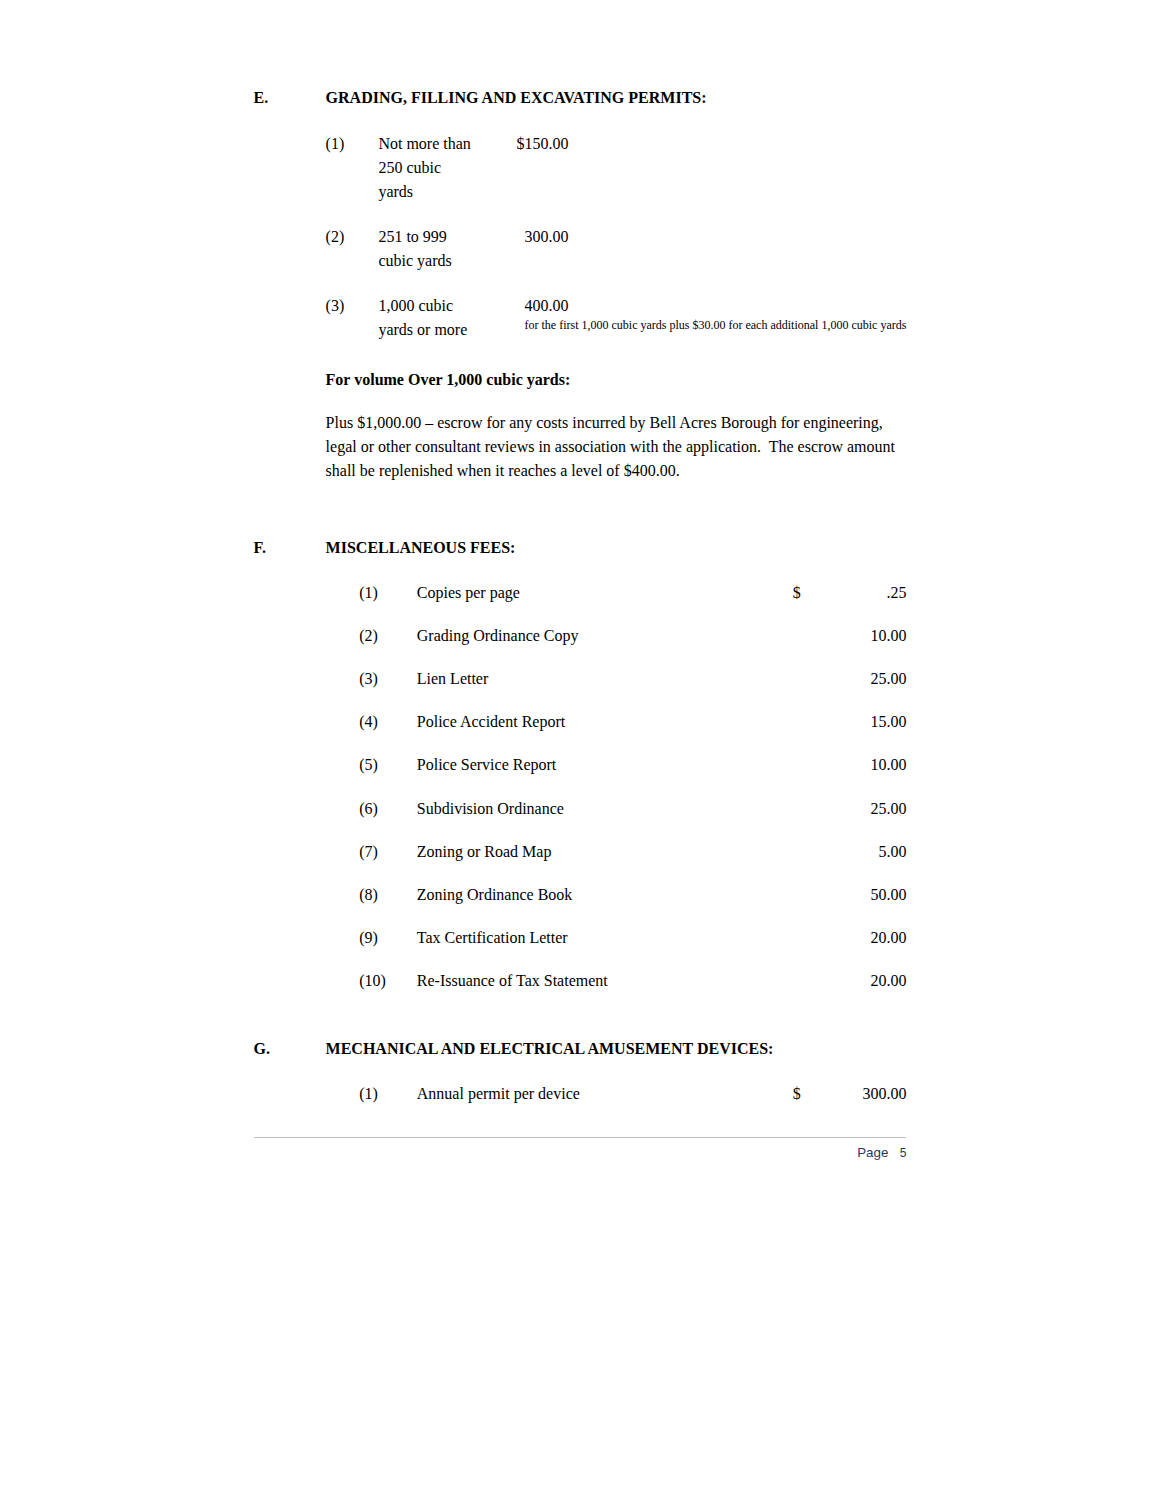E. GRADING, FILLING AND EXCAVATING PERMITS:
| | (1) | Not more than 250 cubic yards | $ | 150.00 |
| | (2) | 251 to 999 cubic yards | | 300.00 |
| | (3) | 1,000 cubic yards or more | | 400.00 for the first 1,000 cubic yards plus $30.00 for each additional 1,000 cubic yards |
For volume Over 1,000 cubic yards:
Plus $1,000.00 – escrow for any costs incurred by Bell Acres Borough for engineering, legal or other consultant reviews in association with the application. The escrow amount shall be replenished when it reaches a level of $400.00.
F. MISCELLANEOUS FEES:
| | (1) | Copies per page | $ | .25 |
| | (2) | Grading Ordinance Copy | | 10.00 |
| | (3) | Lien Letter | | 25.00 |
| | (4) | Police Accident Report | | 15.00 |
| | (5) | Police Service Report | | 10.00 |
| | (6) | Subdivision Ordinance | | 25.00 |
| | (7) | Zoning or Road Map | | 5.00 |
| | (8) | Zoning Ordinance Book | | 50.00 |
| | (9) | Tax Certification Letter | | 20.00 |
| | (10) | Re-Issuance of Tax Statement | | 20.00 |
G. MECHANICAL AND ELECTRICAL AMUSEMENT DEVICES:
| | (1) | Annual permit per device | $ | 300.00 |
Page 5